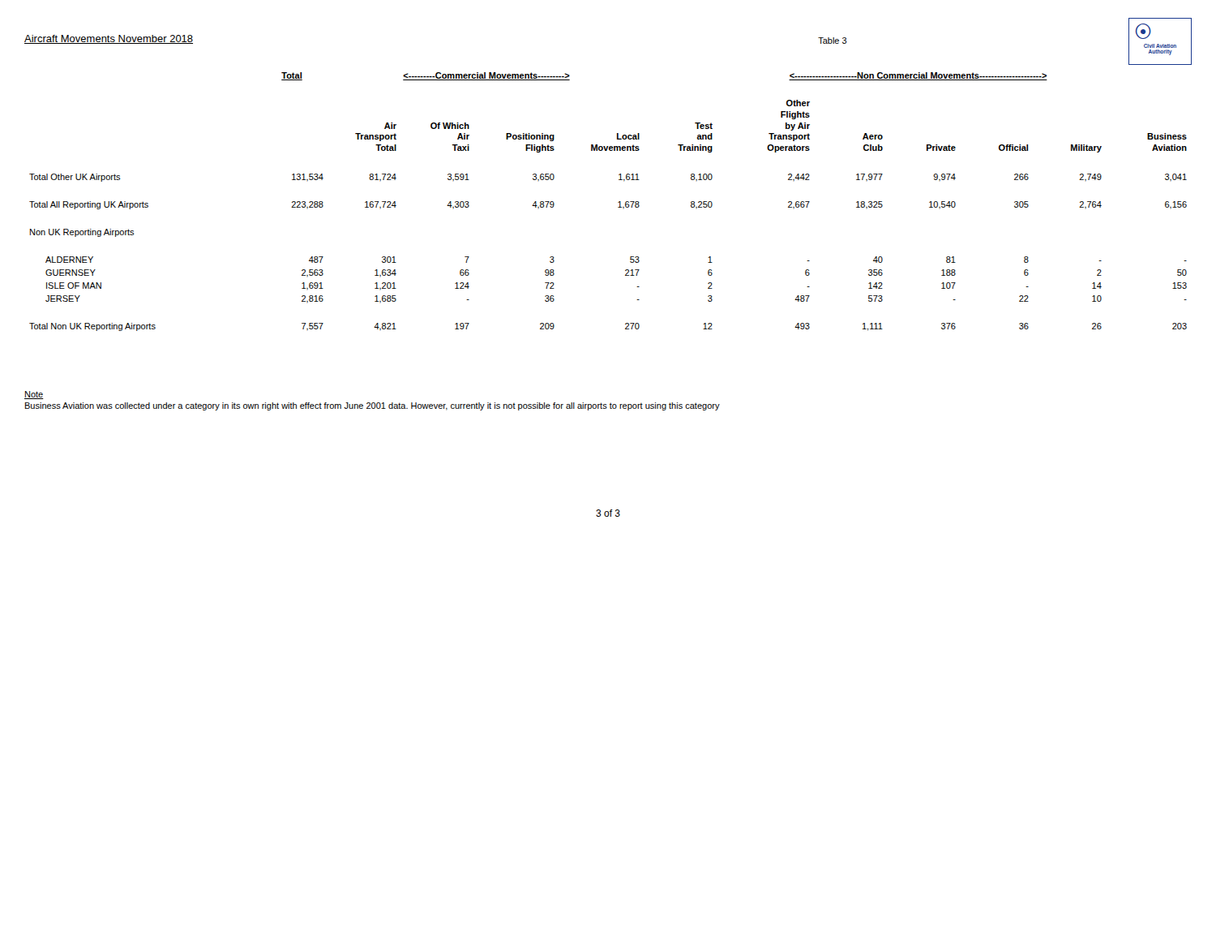Aircraft Movements November 2018 Table 3
⦿Civil Aviation
Authority
| | Total | <---------Commercial Movements---------> | <---------------------Non Commercial Movements---------------------> |
| --- | --- | --- | --- |
| | | Air Transport Total | Of Which Air Taxi | Positioning Flights | Local Movements | Test and Training | Other Flights by Air Transport Operators | Aero Club | Private | Official | Military | Business Aviation |
| Total Other UK Airports | 131,534 | 81,724 | 3,591 | 3,650 | 1,611 | 8,100 | 2,442 | 17,977 | 9,974 | 266 | 2,749 | 3,041 |
| Total All Reporting UK Airports | 223,288 | 167,724 | 4,303 | 4,879 | 1,678 | 8,250 | 2,667 | 18,325 | 10,540 | 305 | 2,764 | 6,156 |
| Non UK Reporting Airports | |
| ALDERNEY | 487 | 301 | 7 | 3 | 53 | 1 | - | 40 | 81 | 8 | - | - |
| GUERNSEY | 2,563 | 1,634 | 66 | 98 | 217 | 6 | 6 | 356 | 188 | 6 | 2 | 50 |
| ISLE OF MAN | 1,691 | 1,201 | 124 | 72 | - | 2 | - | 142 | 107 | - | 14 | 153 |
| JERSEY | 2,816 | 1,685 | - | 36 | - | 3 | 487 | 573 | - | 22 | 10 | - |
| Total Non UK Reporting Airports | 7,557 | 4,821 | 197 | 209 | 270 | 12 | 493 | 1,111 | 376 | 36 | 26 | 203 |
Note
Business Aviation was collected under a category in its own right with effect from June 2001 data. However, currently it is not possible for all airports to report using this category
3 of 3